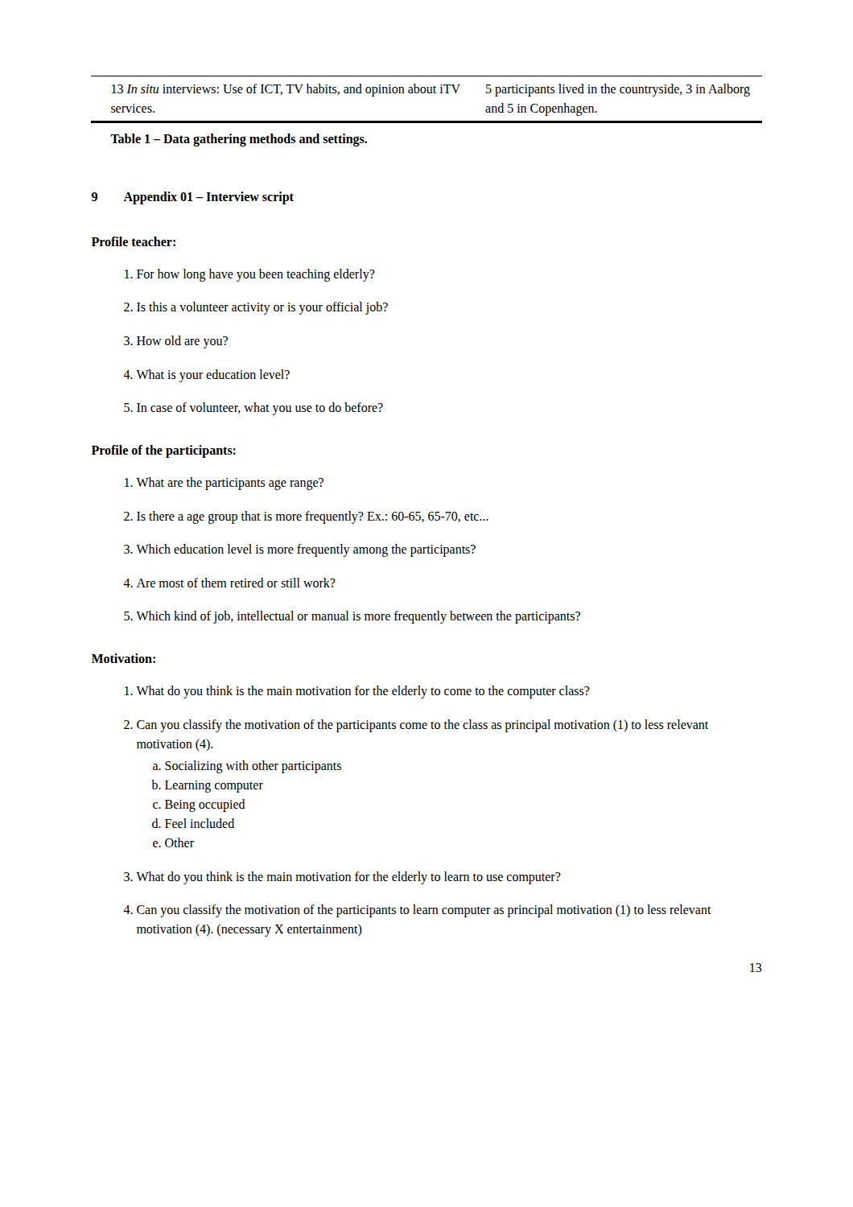| 13 In situ interviews: Use of ICT, TV habits, and opinion about iTV services. | 5 participants lived in the countryside, 3 in Aalborg and 5 in Copenhagen. |
Table 1 – Data gathering methods and settings.
9 Appendix 01 – Interview script
Profile teacher:
For how long have you been teaching elderly?
Is this a volunteer activity or is your official job?
How old are you?
What is your education level?
In case of volunteer, what you use to do before?
Profile of the participants:
What are the participants age range?
Is there a age group that is more frequently? Ex.: 60-65, 65-70, etc...
Which education level is more frequently among the participants?
Are most of them retired or still work?
Which kind of job, intellectual or manual is more frequently between the participants?
Motivation:
What do you think is the main motivation for the elderly to come to the computer class?
Can you classify the motivation of the participants come to the class as principal motivation (1) to less relevant motivation (4).
Socializing with other participants
Learning computer
Being occupied
Feel included
Other
What do you think is the main motivation for the elderly to learn to use computer?
Can you classify the motivation of the participants to learn computer as principal motivation (1) to less relevant motivation (4). (necessary X entertainment)
13